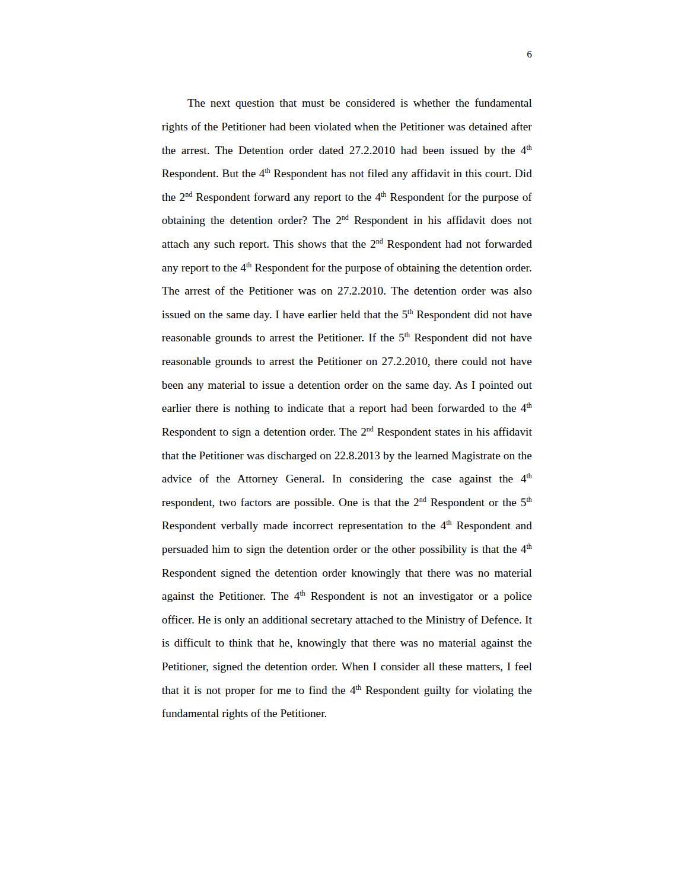6
The next question that must be considered is whether the fundamental rights of the Petitioner had been violated when the Petitioner was detained after the arrest. The Detention order dated 27.2.2010 had been issued by the 4th Respondent. But the 4th Respondent has not filed any affidavit in this court. Did the 2nd Respondent forward any report to the 4th Respondent for the purpose of obtaining the detention order? The 2nd Respondent in his affidavit does not attach any such report. This shows that the 2nd Respondent had not forwarded any report to the 4th Respondent for the purpose of obtaining the detention order. The arrest of the Petitioner was on 27.2.2010. The detention order was also issued on the same day. I have earlier held that the 5th Respondent did not have reasonable grounds to arrest the Petitioner. If the 5th Respondent did not have reasonable grounds to arrest the Petitioner on 27.2.2010, there could not have been any material to issue a detention order on the same day. As I pointed out earlier there is nothing to indicate that a report had been forwarded to the 4th Respondent to sign a detention order. The 2nd Respondent states in his affidavit that the Petitioner was discharged on 22.8.2013 by the learned Magistrate on the advice of the Attorney General. In considering the case against the 4th respondent, two factors are possible. One is that the 2nd Respondent or the 5th Respondent verbally made incorrect representation to the 4th Respondent and persuaded him to sign the detention order or the other possibility is that the 4th Respondent signed the detention order knowingly that there was no material against the Petitioner. The 4th Respondent is not an investigator or a police officer. He is only an additional secretary attached to the Ministry of Defence. It is difficult to think that he, knowingly that there was no material against the Petitioner, signed the detention order. When I consider all these matters, I feel that it is not proper for me to find the 4th Respondent guilty for violating the fundamental rights of the Petitioner.